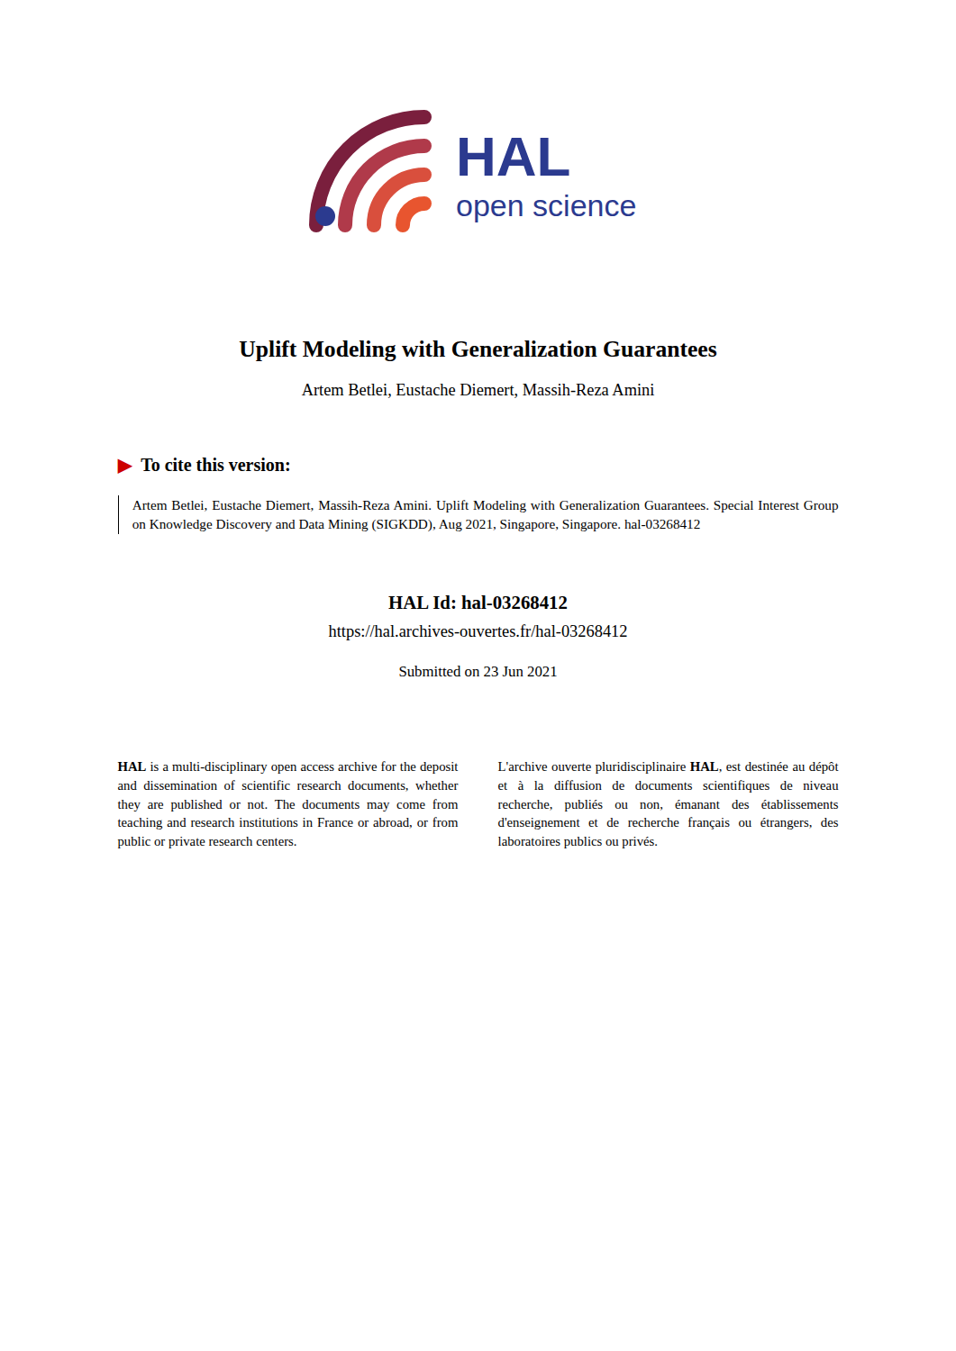HAL open science
Uplift Modeling with Generalization Guarantees
Artem Betlei, Eustache Diemert, Massih-Reza Amini
▶ To cite this version:
Artem Betlei, Eustache Diemert, Massih-Reza Amini. Uplift Modeling with Generalization Guarantees. Special Interest Group on Knowledge Discovery and Data Mining (SIGKDD), Aug 2021, Singapore, Singapore. hal-03268412
HAL Id: hal-03268412
https://hal.archives-ouvertes.fr/hal-03268412
Submitted on 23 Jun 2021
HAL is a multi-disciplinary open access archive for the deposit and dissemination of scientific research documents, whether they are published or not. The documents may come from teaching and research institutions in France or abroad, or from public or private research centers.
L'archive ouverte pluridisciplinaire HAL, est destinée au dépôt et à la diffusion de documents scientifiques de niveau recherche, publiés ou non, émanant des établissements d'enseignement et de recherche français ou étrangers, des laboratoires publics ou privés.